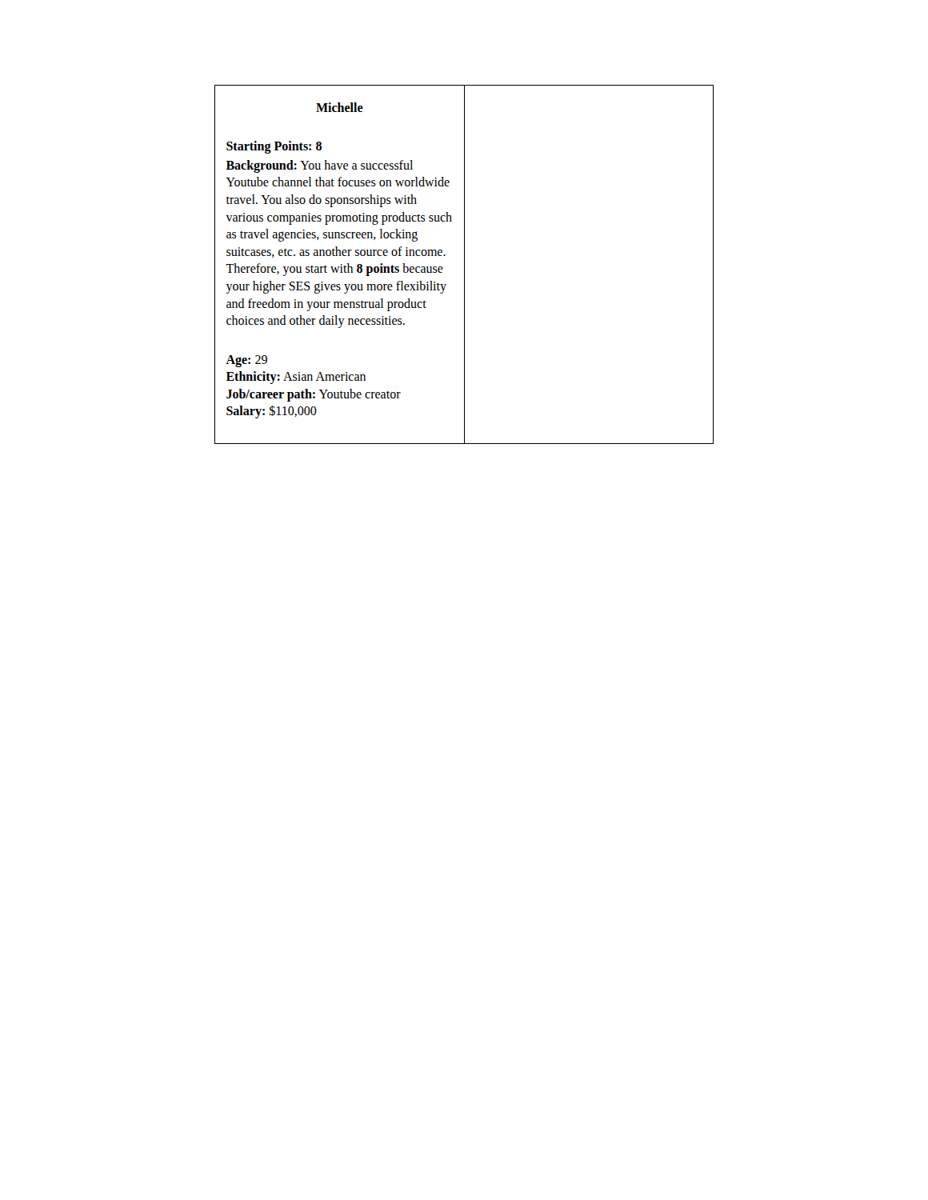| Michelle Starting Points: 8 Background: You have a successful Youtube channel that focuses on worldwide travel. You also do sponsorships with various companies promoting products such as travel agencies, sunscreen, locking suitcases, etc. as another source of income. Therefore, you start with 8 points because your higher SES gives you more flexibility and freedom in your menstrual product choices and other daily necessities. Age: 29 Ethnicity: Asian American Job/career path: Youtube creator Salary: $110,000 | |